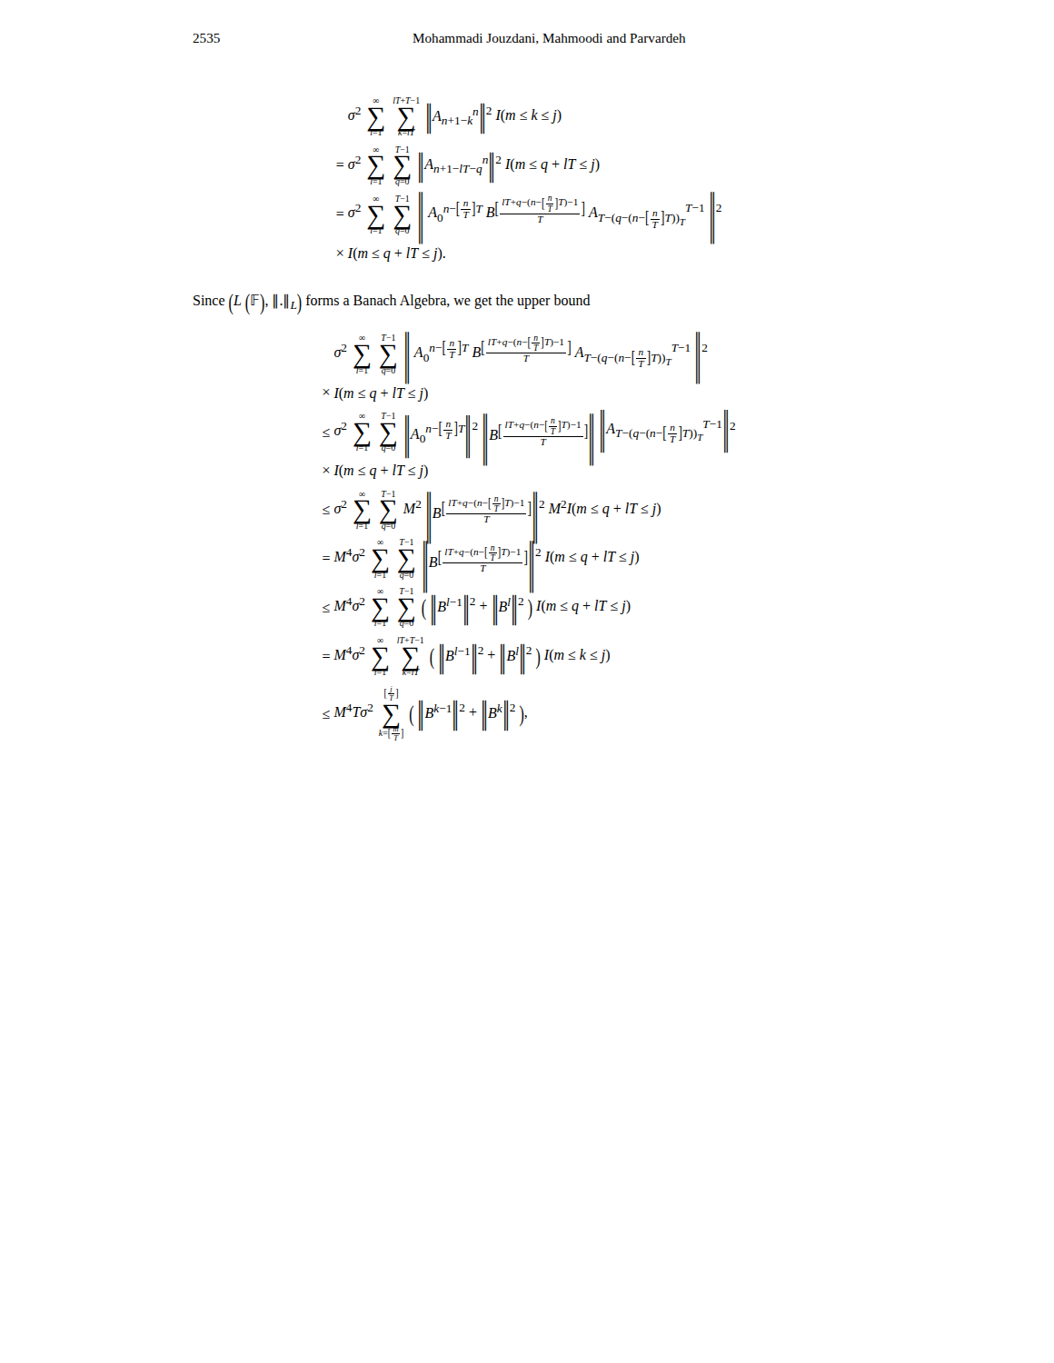2535
Mohammadi Jouzdani, Mahmoodi and Parvardeh
| | | σ 2 ∞ ∑ l =1 lT + T −1 ∑ k = lT ∥ A n +1− k n ∥ 2 I ( m ≤ k ≤ j ) |
| | = | σ 2 ∞ ∑ l =1 T −1 ∑ q =0 ∥ A n +1− lT − q n ∥ 2 I ( m ≤ q + lT ≤ j ) |
| | = | σ 2 ∞ ∑ l =1 T −1 ∑ q =0 ∥ A 0 n − [ n T ] T B [ lT + q −( n − [ n T ] T )−1 T ] A T −( q −( n − [ n T ] T )) T T −1 ∥ 2 |
| | × | I ( m ≤ q + lT ≤ j ). |
Since (L (𝔽), ∥.∥L) forms a Banach Algebra, we get the upper bound
| | | σ 2 ∞ ∑ l =1 T −1 ∑ q =0 ∥ A 0 n − [ n T ] T B [ lT + q −( n − [ n T ] T )−1 T ] A T −( q −( n − [ n T ] T )) T T −1 ∥ 2 |
| | × | I ( m ≤ q + lT ≤ j ) |
| | ≤ | σ 2 ∞ ∑ l =1 T −1 ∑ q =0 ∥ A 0 n − [ n T ] T ∥ 2 ∥ B [ lT + q −( n − [ n T ] T )−1 T ] ∥ ∥ A T −( q −( n − [ n T ] T )) T T −1 ∥ 2 |
| | × | I ( m ≤ q + lT ≤ j ) |
| | ≤ | σ 2 ∞ ∑ l =1 T −1 ∑ q =0 M 2 ∥ B [ lT + q −( n − [ n T ] T )−1 T ] ∥ 2 M 2 I ( m ≤ q + lT ≤ j ) |
| | = | M 4 σ 2 ∞ ∑ l =1 T −1 ∑ q =0 ∥ B [ lT + q −( n − [ n T ] T )−1 T ] ∥ 2 I ( m ≤ q + lT ≤ j ) |
| | ≤ | M 4 σ 2 ∞ ∑ l =1 T −1 ∑ q =0 ( ∥ B l −1 ∥ 2 + ∥ B l ∥ 2 ) I ( m ≤ q + lT ≤ j ) |
| | = | M 4 σ 2 ∞ ∑ l =1 lT + T −1 ∑ k = lT ( ∥ B l −1 ∥ 2 + ∥ B l ∥ 2 ) I ( m ≤ k ≤ j ) |
| | ≤ | M 4 T σ 2 [ j T ] ∑ k = [ m T ] ( ∥ B k −1 ∥ 2 + ∥ B k ∥ 2 ) , |